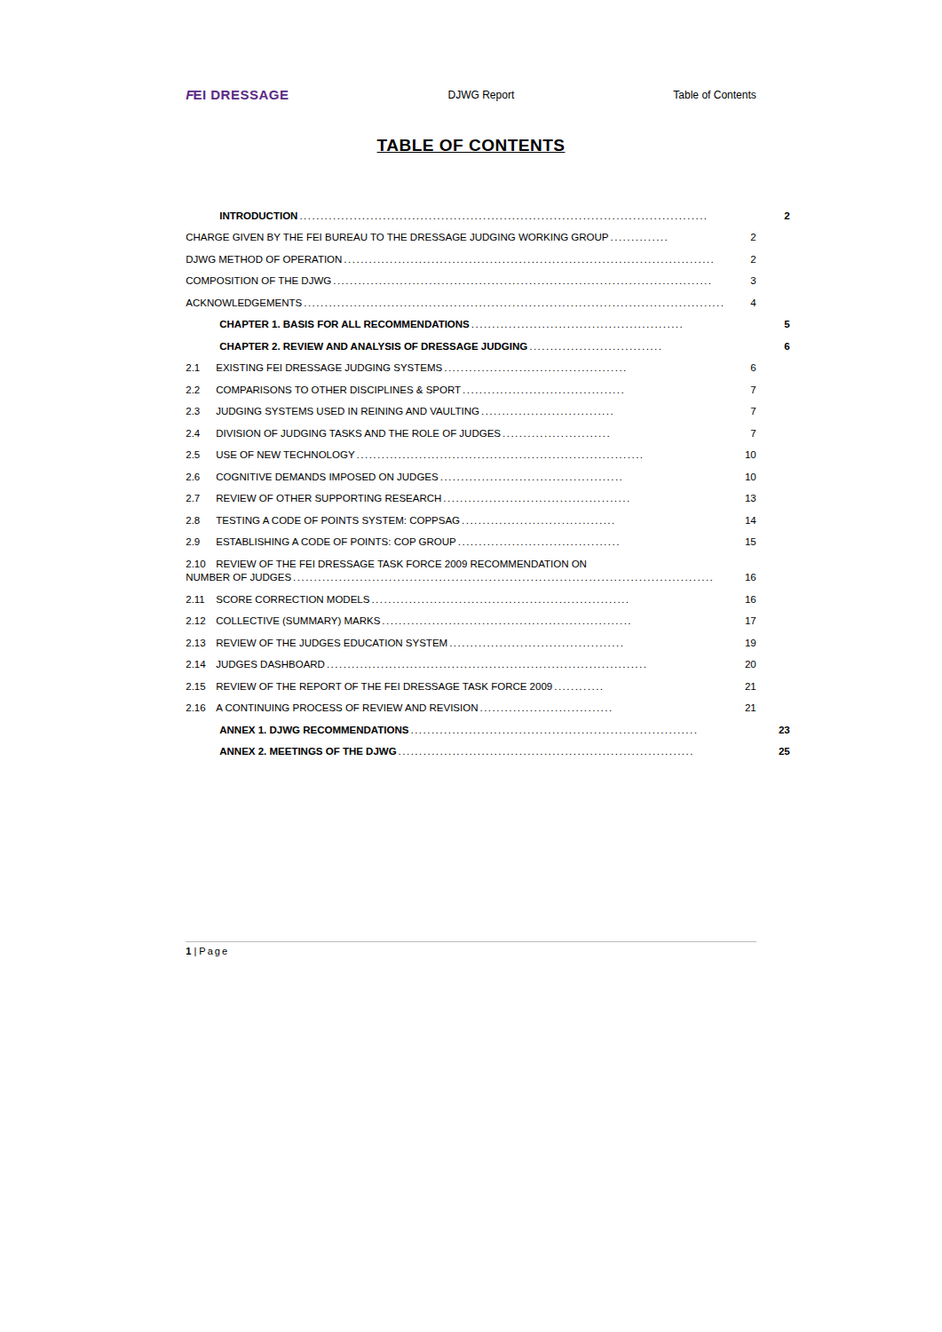FEI DRESSAGE
DJWG Report
Table of Contents
TABLE OF CONTENTS
INTRODUCTION .................................................................................................. 2
CHARGE GIVEN BY THE FEI BUREAU TO THE DRESSAGE JUDGING WORKING GROUP .............. 2
DJWG METHOD OF OPERATION ......................................................................................... 2
COMPOSITION OF THE DJWG ........................................................................................... 3
ACKNOWLEDGEMENTS ..................................................................................................... 4
CHAPTER 1. BASIS FOR ALL RECOMMENDATIONS ................................................... 5
CHAPTER 2. REVIEW AND ANALYSIS OF DRESSAGE JUDGING ................................ 6
2.1 EXISTING FEI DRESSAGE JUDGING SYSTEMS ............................................ 6
2.2 COMPARISONS TO OTHER DISCIPLINES & SPORT ....................................... 7
2.3 JUDGING SYSTEMS USED IN REINING AND VAULTING ................................ 7
2.4 DIVISION OF JUDGING TASKS AND THE ROLE OF JUDGES .......................... 7
2.5 USE OF NEW TECHNOLOGY ..................................................................... 10
2.6 COGNITIVE DEMANDS IMPOSED ON JUDGES ............................................ 10
2.7 REVIEW OF OTHER SUPPORTING RESEARCH ............................................. 13
2.8 TESTING A CODE OF POINTS SYSTEM: COPPSAG ..................................... 14
2.9 ESTABLISHING A CODE OF POINTS: COP GROUP ....................................... 15
2.10 REVIEW OF THE FEI DRESSAGE TASK FORCE 2009 RECOMMENDATION ON
NUMBER OF JUDGES ..................................................................................................... 16
2.11 SCORE CORRECTION MODELS .............................................................. 16
2.12 COLLECTIVE (SUMMARY) MARKS ............................................................ 17
2.13 REVIEW OF THE JUDGES EDUCATION SYSTEM .......................................... 19
2.14 JUDGES DASHBOARD ............................................................................. 20
2.15 REVIEW OF THE REPORT OF THE FEI DRESSAGE TASK FORCE 2009 ............ 21
2.16 A CONTINUING PROCESS OF REVIEW AND REVISION ................................ 21
ANNEX 1. DJWG RECOMMENDATIONS ..................................................................... 23
ANNEX 2. MEETINGS OF THE DJWG ....................................................................... 25
1 | Page